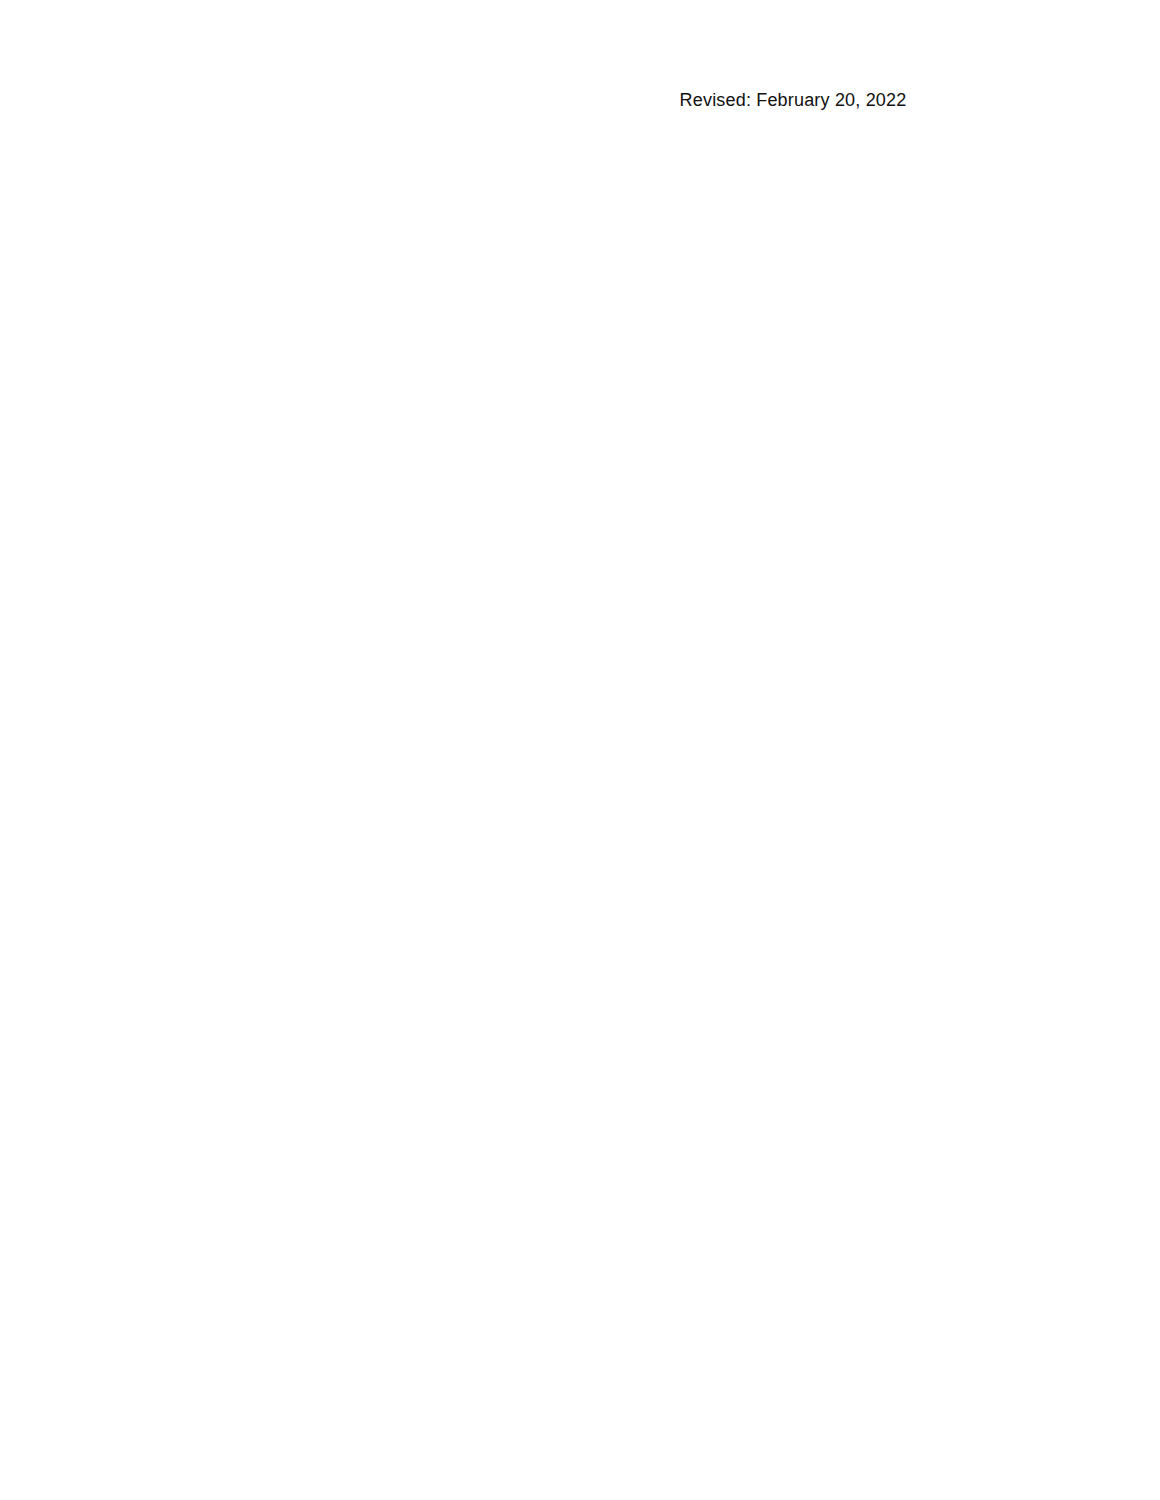Revised: February 20, 2022